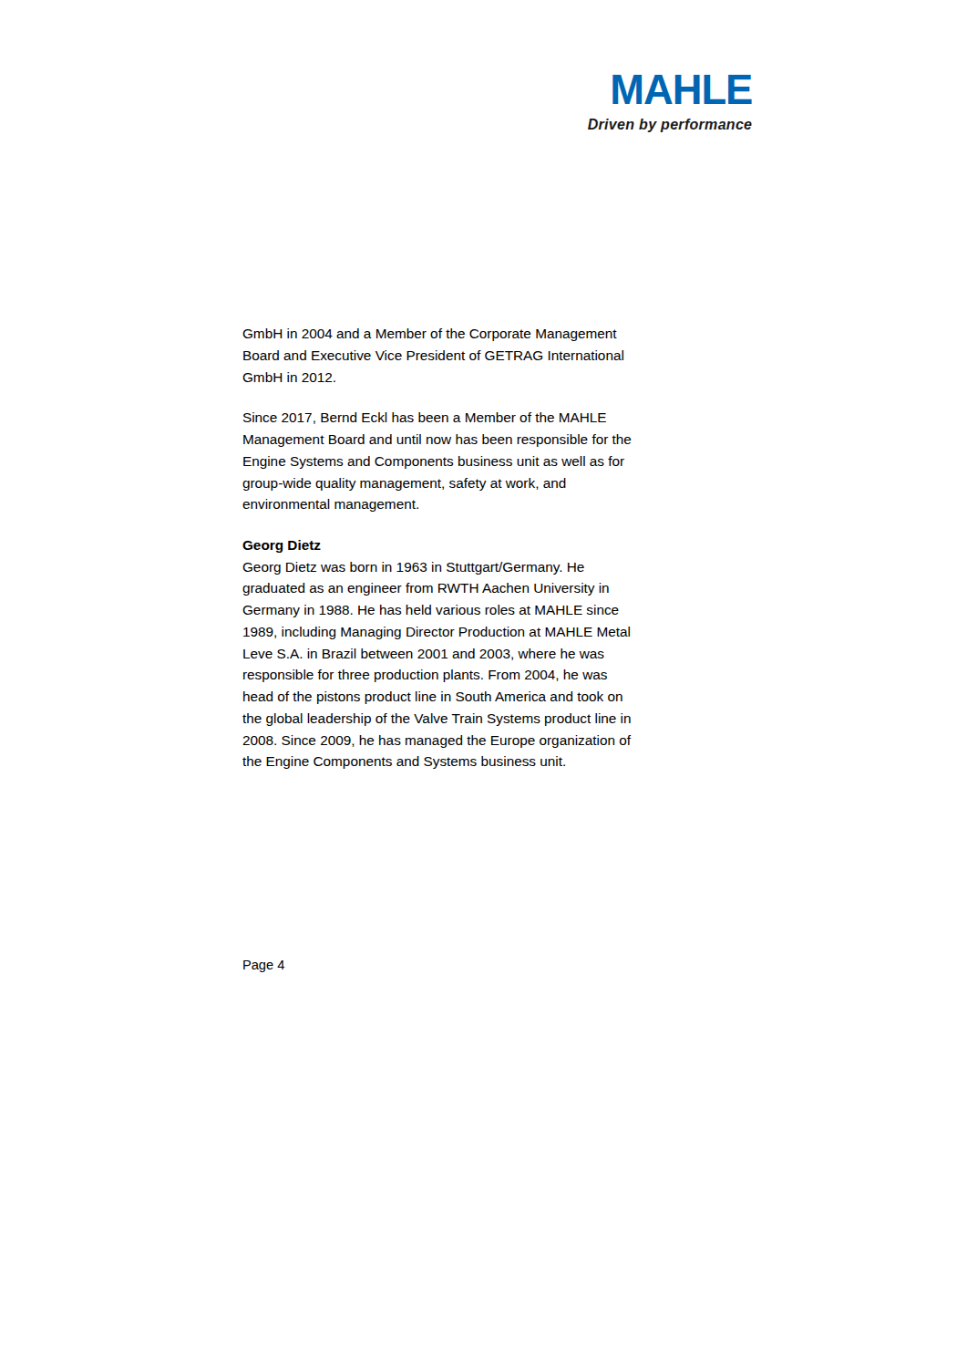MAHLE
Driven by performance
GmbH in 2004 and a Member of the Corporate Management Board and Executive Vice President of GETRAG International GmbH in 2012.
Since 2017, Bernd Eckl has been a Member of the MAHLE Management Board and until now has been responsible for the Engine Systems and Components business unit as well as for group-wide quality management, safety at work, and environmental management.
Georg Dietz
Georg Dietz was born in 1963 in Stuttgart/Germany. He graduated as an engineer from RWTH Aachen University in Germany in 1988. He has held various roles at MAHLE since 1989, including Managing Director Production at MAHLE Metal Leve S.A. in Brazil between 2001 and 2003, where he was responsible for three production plants. From 2004, he was head of the pistons product line in South America and took on the global leadership of the Valve Train Systems product line in 2008. Since 2009, he has managed the Europe organization of the Engine Components and Systems business unit.
Page 4